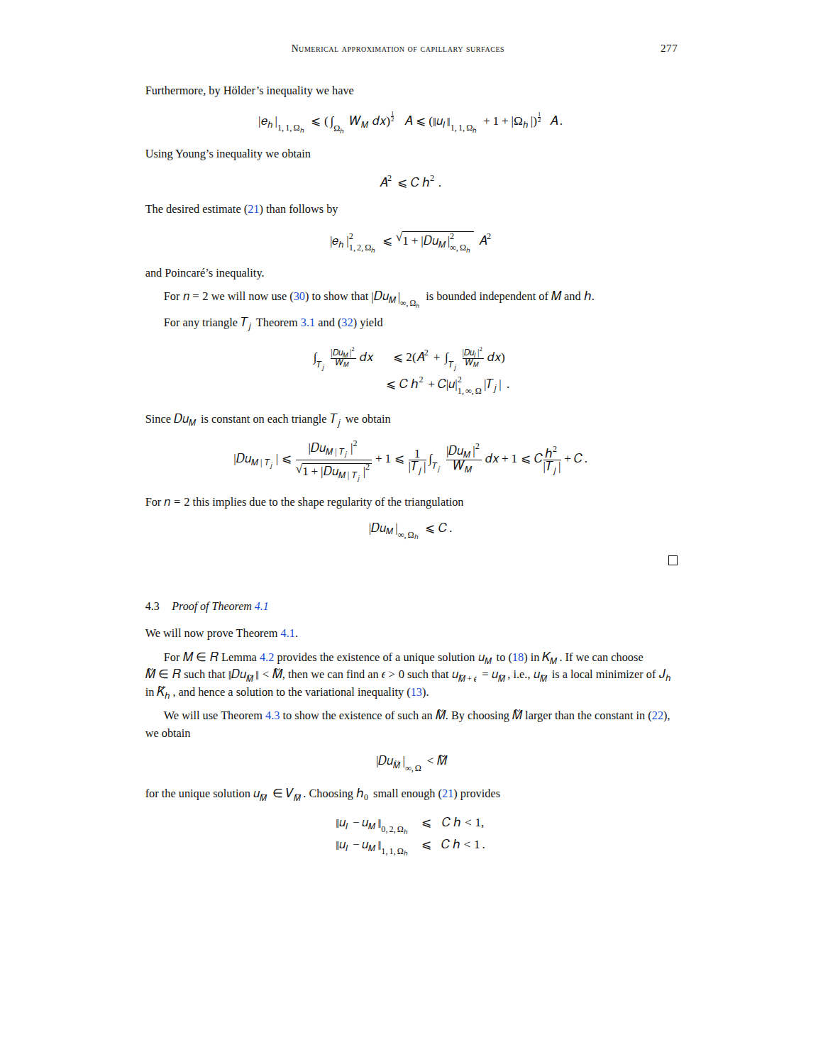Numerical approximation of capillary surfaces
277
Furthermore, by Hölder’s inequality we have
|eh|1,1,Ωh ⩽ ( ∫Ωh WMdx ) 12 A ⩽ ( ‖uI‖1,1,Ωh +1+ |Ωh| ) 12 A .
Using Young’s inequality we obtain
A2 ⩽ Ch2.
The desired estimate (21) than follows by
|eh|1,2,Ωh2 ⩽ 1+ |DuM|∞,Ωh2 A2
and Poincaré’s inequality.
For n=2 we will now use (30) to show that |DuM|∞,Ωh is bounded independent of M and h.
For any triangle Tj Theorem 3.1 and (32) yield
∫Tj |DuM|2 WM dx ⩽ 2 ( A2 + ∫Tj |DuI|2 WM dx ) ⩽ Ch2 + C |u|1,∞,Ω2 |Tj| .
Since DuM is constant on each triangle Tj we obtain
|DuM|Tj| ⩽ |DuM|Tj|2 1+|DuM|Tj|2 +1 ⩽ 1|Tj| ∫Tj |DuM|2 WM dx +1 ⩽ C h2|Tj| +C.
For n=2 this implies due to the shape regularity of the triangulation
|DuM|∞,Ωh ⩽C.
4.3 Proof of Theorem 4.1
We will now prove Theorem 4.1.
For M∈R Lemma 4.2 provides the existence of a unique solution uM to (18) in KM. If we can choose M~∈R such that ‖DuM~‖<M~, then we can find an ϵ>0 such that uM~+ϵ=uM~, i.e., uM~ is a local minimizer of Jh in K~h, and hence a solution to the variational inequality (13).
We will use Theorem 4.3 to show the existence of such an M~. By choosing M~ larger than the constant in (22), we obtain
|DuM~|∞,Ω < M~
for the unique solution uM~∈VM~. Choosing h0 small enough (21) provides
‖uI−uM‖0,2,Ωh ⩽ Ch<1, ‖uI−uM‖1,1,Ωh ⩽ Ch<1.